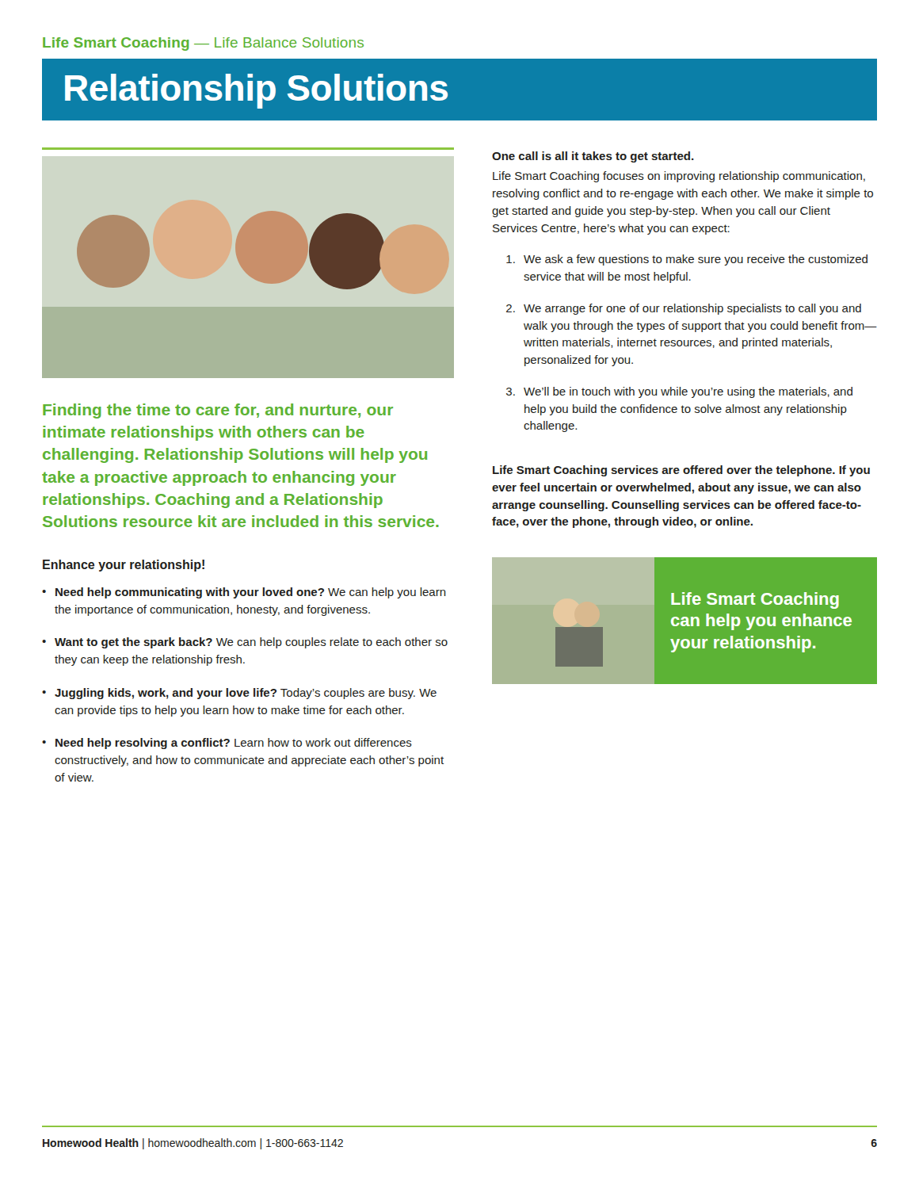Life Smart Coaching — Life Balance Solutions
Relationship Solutions
Finding the time to care for, and nurture, our intimate relationships with others can be challenging. Relationship Solutions will help you take a proactive approach to enhancing your relationships. Coaching and a Relationship Solutions resource kit are included in this service.
Enhance your relationship!
Need help communicating with your loved one? We can help you learn the importance of communication, honesty, and forgiveness.
Want to get the spark back? We can help couples relate to each other so they can keep the relationship fresh.
Juggling kids, work, and your love life? Today’s couples are busy. We can provide tips to help you learn how to make time for each other.
Need help resolving a conflict? Learn how to work out differences constructively, and how to communicate and appreciate each other’s point of view.
One call is all it takes to get started.
Life Smart Coaching focuses on improving relationship communication, resolving conflict and to re-engage with each other. We make it simple to get started and guide you step-by-step. When you call our Client Services Centre, here’s what you can expect:
We ask a few questions to make sure you receive the customized service that will be most helpful.
We arrange for one of our relationship specialists to call you and walk you through the types of support that you could benefit from—written materials, internet resources, and printed materials, personalized for you.
We’ll be in touch with you while you’re using the materials, and help you build the confidence to solve almost any relationship challenge.
Life Smart Coaching services are offered over the telephone. If you ever feel uncertain or overwhelmed, about any issue, we can also arrange counselling. Counselling services can be offered face-to-face, over the phone, through video, or online.
Life Smart Coaching can help you enhance your relationship.
Homewood Health | homewoodhealth.com | 1-800-663-1142
6